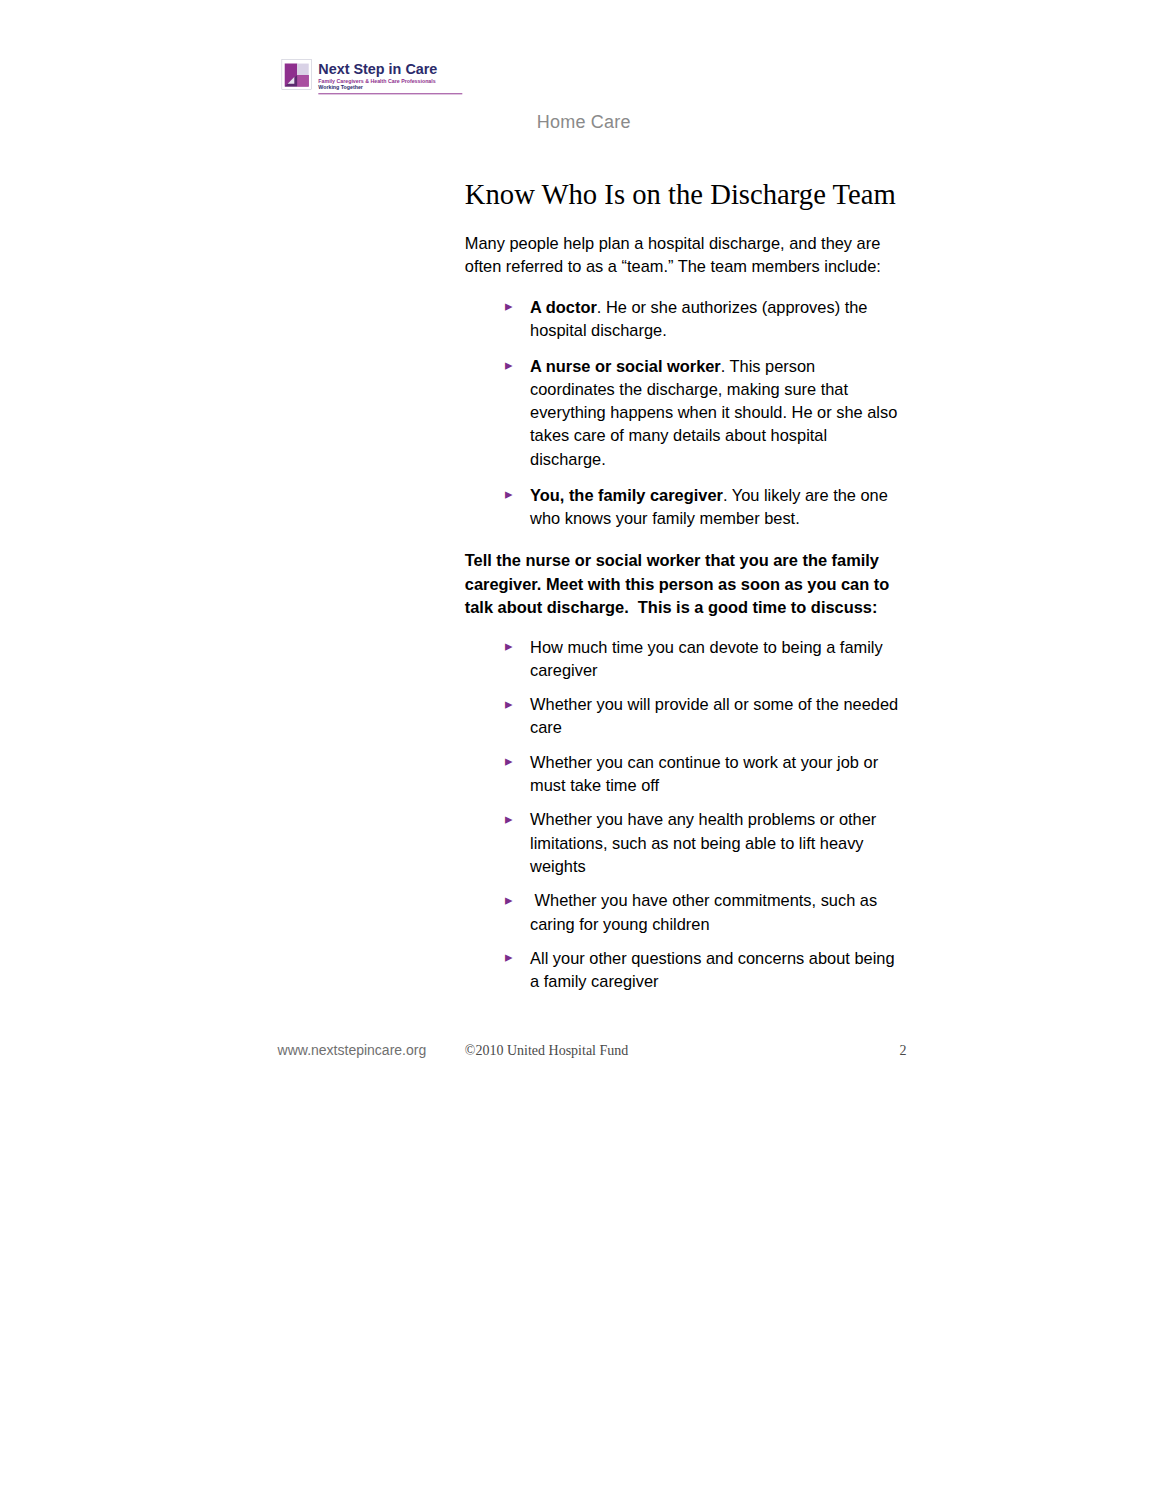Next Step in Care Family Caregivers & Health Care Professionals Working Together
Home Care
Know Who Is on the Discharge Team
Many people help plan a hospital discharge, and they are often referred to as a “team.” The team members include:
A doctor. He or she authorizes (approves) the hospital discharge.
A nurse or social worker. This person coordinates the discharge, making sure that everything happens when it should. He or she also takes care of many details about hospital discharge.
You, the family caregiver. You likely are the one who knows your family member best.
Tell the nurse or social worker that you are the family caregiver. Meet with this person as soon as you can to talk about discharge. This is a good time to discuss:
How much time you can devote to being a family caregiver
Whether you will provide all or some of the needed care
Whether you can continue to work at your job or must take time off
Whether you have any health problems or other limitations, such as not being able to lift heavy weights
Whether you have other commitments, such as caring for young children
All your other questions and concerns about being a family caregiver
www.nextstepincare.org
©2010 United Hospital Fund
2